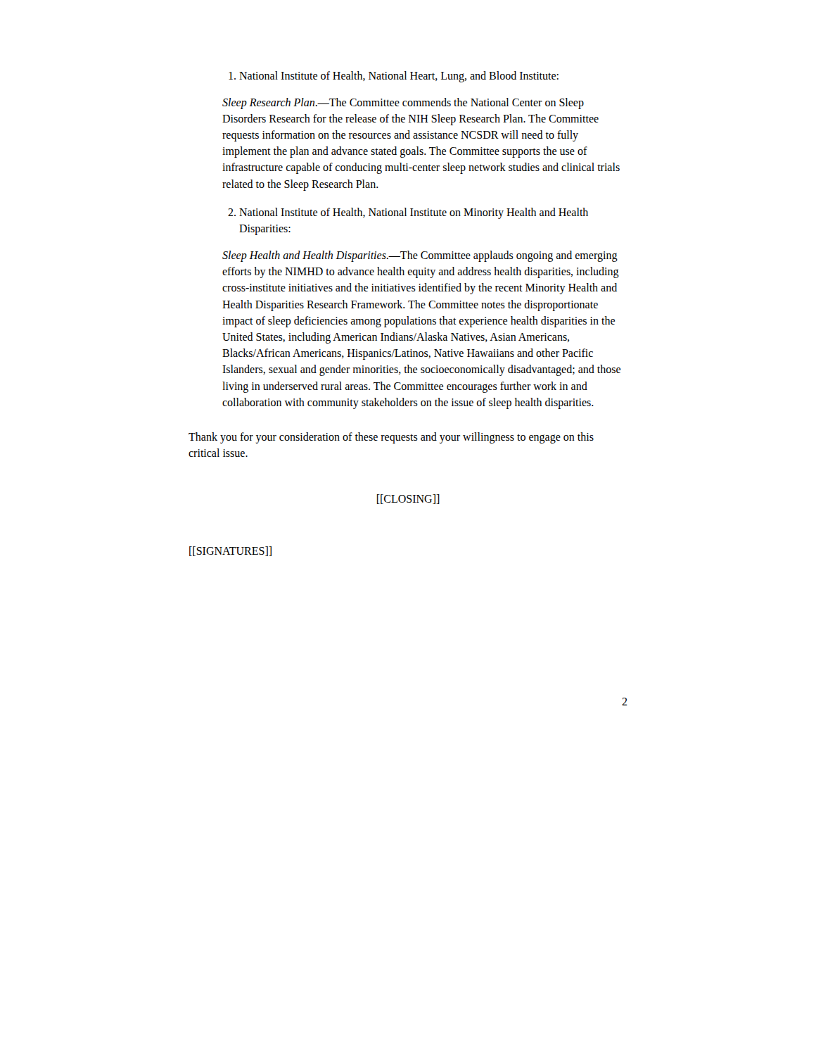National Institute of Health, National Heart, Lung, and Blood Institute:
Sleep Research Plan.—The Committee commends the National Center on Sleep Disorders Research for the release of the NIH Sleep Research Plan. The Committee requests information on the resources and assistance NCSDR will need to fully implement the plan and advance stated goals. The Committee supports the use of infrastructure capable of conducing multi-center sleep network studies and clinical trials related to the Sleep Research Plan.
National Institute of Health, National Institute on Minority Health and Health Disparities:
Sleep Health and Health Disparities.—The Committee applauds ongoing and emerging efforts by the NIMHD to advance health equity and address health disparities, including cross-institute initiatives and the initiatives identified by the recent Minority Health and Health Disparities Research Framework. The Committee notes the disproportionate impact of sleep deficiencies among populations that experience health disparities in the United States, including American Indians/Alaska Natives, Asian Americans, Blacks/African Americans, Hispanics/Latinos, Native Hawaiians and other Pacific Islanders, sexual and gender minorities, the socioeconomically disadvantaged; and those living in underserved rural areas. The Committee encourages further work in and collaboration with community stakeholders on the issue of sleep health disparities.
Thank you for your consideration of these requests and your willingness to engage on this critical issue.
[[CLOSING]]
[[SIGNATURES]]
2